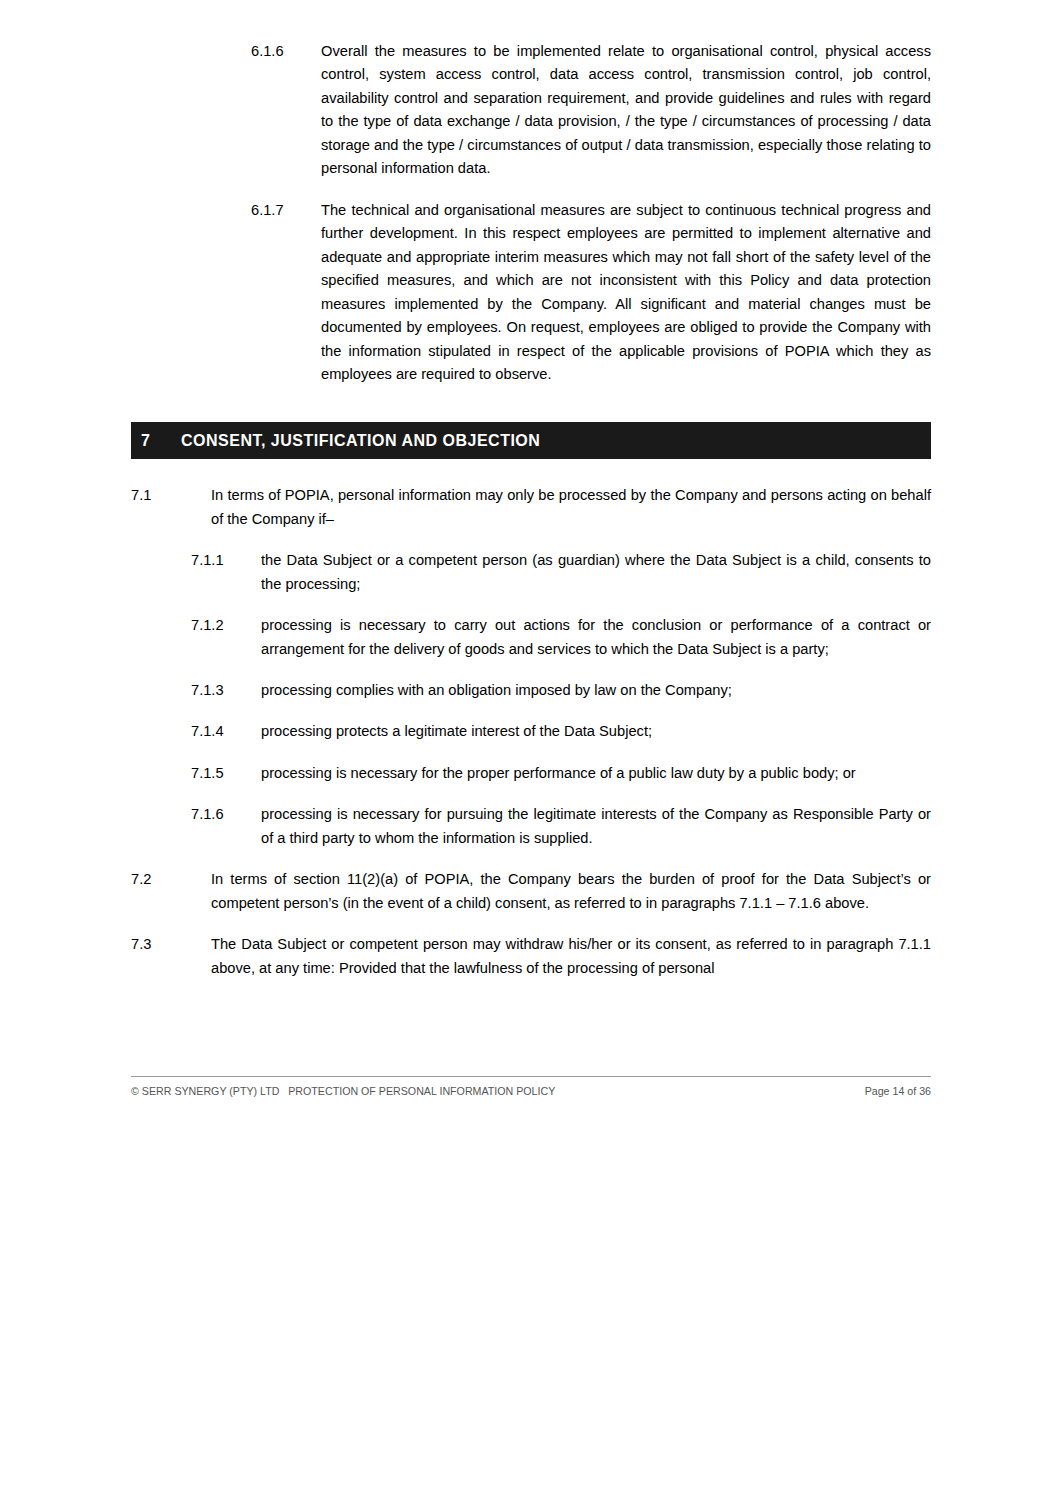6.1.6
Overall the measures to be implemented relate to organisational control, physical access control, system access control, data access control, transmission control, job control, availability control and separation requirement, and provide guidelines and rules with regard to the type of data exchange / data provision, / the type / circumstances of processing / data storage and the type / circumstances of output / data transmission, especially those relating to personal information data.
6.1.7
The technical and organisational measures are subject to continuous technical progress and further development. In this respect employees are permitted to implement alternative and adequate and appropriate interim measures which may not fall short of the safety level of the specified measures, and which are not inconsistent with this Policy and data protection measures implemented by the Company. All significant and material changes must be documented by employees. On request, employees are obliged to provide the Company with the information stipulated in respect of the applicable provisions of POPIA which they as employees are required to observe.
7 CONSENT, JUSTIFICATION AND OBJECTION
7.1
In terms of POPIA, personal information may only be processed by the Company and persons acting on behalf of the Company if–
7.1.1
the Data Subject or a competent person (as guardian) where the Data Subject is a child, consents to the processing;
7.1.2
processing is necessary to carry out actions for the conclusion or performance of a contract or arrangement for the delivery of goods and services to which the Data Subject is a party;
7.1.3
processing complies with an obligation imposed by law on the Company;
7.1.4
processing protects a legitimate interest of the Data Subject;
7.1.5
processing is necessary for the proper performance of a public law duty by a public body; or
7.1.6
processing is necessary for pursuing the legitimate interests of the Company as Responsible Party or of a third party to whom the information is supplied.
7.2
In terms of section 11(2)(a) of POPIA, the Company bears the burden of proof for the Data Subject’s or competent person’s (in the event of a child) consent, as referred to in paragraphs 7.1.1 – 7.1.6 above.
7.3
The Data Subject or competent person may withdraw his/her or its consent, as referred to in paragraph 7.1.1 above, at any time: Provided that the lawfulness of the processing of personal
© SERR SYNERGY (PTY) LTD PROTECTION OF PERSONAL INFORMATION POLICY Page 14 of 36